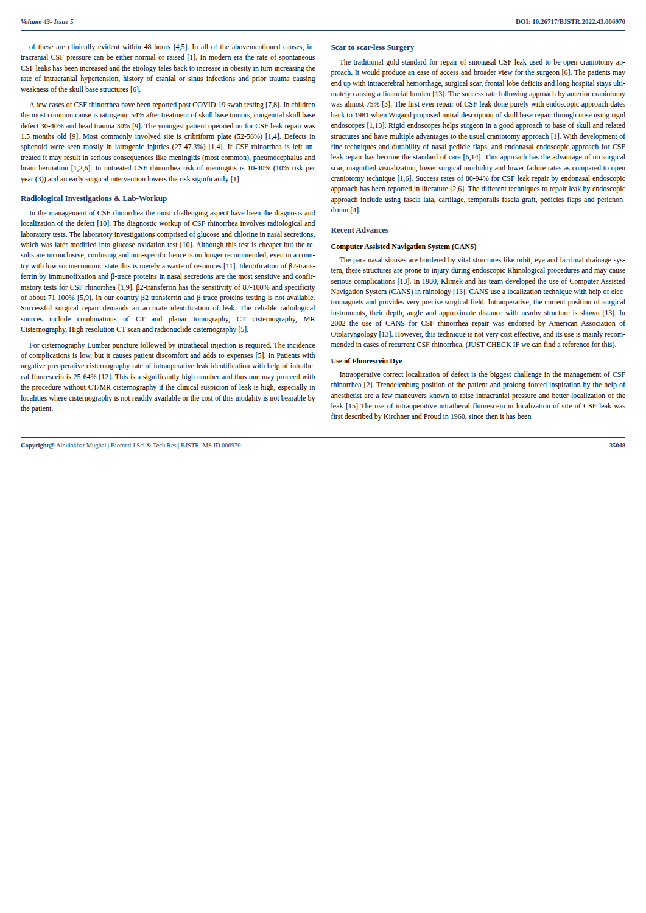Volume 43- Issue 5
DOI: 10.26717/BJSTR.2022.43.006970
of these are clinically evident within 48 hours [4,5]. In all of the abovementioned causes, intracranial CSF pressure can be either normal or raised [1]. In modern era the rate of spontaneous CSF leaks has been increased and the etiology tales back to increase in obesity in turn increasing the rate of intracranial hypertension, history of cranial or sinus infections and prior trauma causing weakness of the skull base structures [6].
A few cases of CSF rhinorrhea have been reported post COVID-19 swab testing [7,8]. In children the most common cause is iatrogenic 54% after treatment of skull base tumors, congenital skull base defect 30-40% and head trauma 30% [9]. The youngest patient operated on for CSF leak repair was 1.5 months old [9]. Most commonly involved site is cribriform plate (52-56%) [1,4]. Defects in sphenoid were seen mostly in iatrogenic injuries (27-47.3%) [1,4]. If CSF rhinorrhea is left untreated it may result in serious consequences like meningitis (most common), pneumocephalus and brain herniation [1,2,6]. In untreated CSF rhinorrhea risk of meningitis is 10-40% (10% risk per year (3)) and an early surgical intervention lowers the risk significantly [1].
Radiological Investigations & Lab-Workup
In the management of CSF rhinorrhea the most challenging aspect have been the diagnosis and localization of the defect [10]. The diagnostic workup of CSF rhinorrhea involves radiological and laboratory tests. The laboratory investigations comprised of glucose and chlorine in nasal secretions, which was later modified into glucose oxidation test [10]. Although this test is cheaper but the results are inconclusive, confusing and non-specific hence is no longer recommended, even in a country with low socioeconomic state this is merely a waste of resources [11]. Identification of β2-transferrin by immunofixation and β-trace proteins in nasal secretions are the most sensitive and confirmatory tests for CSF rhinorrhea [1,9]. β2-transferrin has the sensitivity of 87-100% and specificity of about 71-100% [5,9]. In our country β2-transferrin and β-trace proteins testing is not available. Successful surgical repair demands an accurate identification of leak. The reliable radiological sources include combinations of CT and planar tomography, CT cisternography, MR Cisternography, High resolution CT scan and radionuclide cisternography [5].
For cisternography Lumbar puncture followed by intrathecal injection is required. The incidence of complications is low, but it causes patient discomfort and adds to expenses [5]. In Patients with negative preoperative cisternography rate of intraoperative leak identification with help of intrathecal fluorescein is 25-64% [12]. This is a significantly high number and thus one may proceed with the procedure without CT/MR cisternography if the clinical suspicion of leak is high, especially in localities where cisternography is not readily available or the cost of this modality is not bearable by the patient.
Scar to scar-less Surgery
The traditional gold standard for repair of sinonasal CSF leak used to be open craniotomy approach. It would produce an ease of access and broader view for the surgeon [6]. The patients may end up with intracerebral hemorrhage, surgical scar, frontal lobe deficits and long hospital stays ultimately causing a financial burden [13]. The success rate following approach by anterior craniotomy was almost 75% [3]. The first ever repair of CSF leak done purely with endoscopic approach dates back to 1981 when Wigand proposed initial description of skull base repair through nose using rigid endoscopes [1,13]. Rigid endoscopes helps surgeon in a good approach to base of skull and related structures and have multiple advantages to the usual craniotomy approach [1]. With development of fine techniques and durability of nasal pedicle flaps, and endonasal endoscopic approach for CSF leak repair has become the standard of care [6,14]. This approach has the advantage of no surgical scar, magnified visualization, lower surgical morbidity and lower failure rates as compared to open craniotomy technique [1,6]. Success rates of 80-94% for CSF leak repair by endonasal endoscopic approach has been reported in literature [2,6]. The different techniques to repair leak by endoscopic approach include using fascia lata, cartilage, temporalis fascia graft, pedicles flaps and perichondrium [4].
Recent Advances
Computer Assisted Navigation System (CANS)
The para nasal sinuses are bordered by vital structures like orbit, eye and lacrimal drainage system, these structures are prone to injury during endoscopic Rhinological procedures and may cause serious complications [13]. In 1980, Klimek and his team developed the use of Computer Assisted Navigation System (CANS) in rhinology [13]. CANS use a localization technique with help of electromagnets and provides very precise surgical field. Intraoperative, the current position of surgical instruments, their depth, angle and approximate distance with nearby structure is shown [13]. In 2002 the use of CANS for CSF rhinorrhea repair was endorsed by American Association of Otolaryngology [13]. However, this technique is not very cost effective, and its use is mainly recommended in cases of recurrent CSF rhinorrhea. (JUST CHECK IF we can find a reference for this).
Use of Fluorescein Dye
Intraoperative correct localization of defect is the biggest challenge in the management of CSF rhinorrhea [2]. Trendelenburg position of the patient and prolong forced inspiration by the help of anesthetist are a few maneuvers known to raise intracranial pressure and better localization of the leak [15] The use of intraoperative intrathecal fluorescein in localization of site of CSF leak was first described by Kirchner and Proud in 1960, since then it has been
Copyright@ Ainulakbar Mughal | Biomed J Sci & Tech Res | BJSTR. MS.ID.006970.
35048